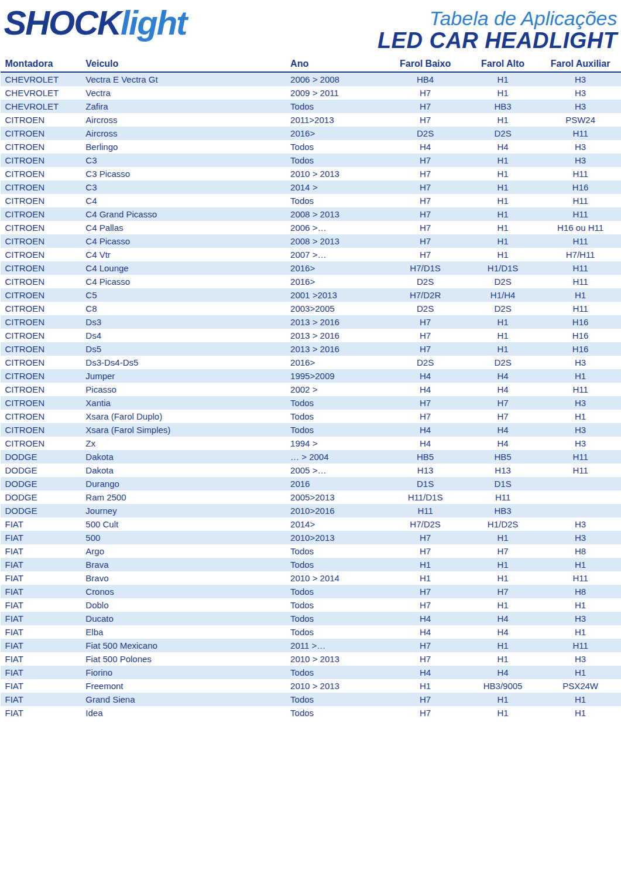SH OCK light
Tabela de Aplicações
LED CAR HEADLIGHT
| Montadora | Veiculo | Ano | Farol Baixo | Farol Alto | Farol Auxiliar |
| --- | --- | --- | --- | --- | --- |
| CHEVROLET | Vectra E Vectra Gt | 2006 > 2008 | HB4 | H1 | H3 |
| CHEVROLET | Vectra | 2009 > 2011 | H7 | H1 | H3 |
| CHEVROLET | Zafira | Todos | H7 | HB3 | H3 |
| CITROEN | Aircross | 2011>2013 | H7 | H1 | PSW24 |
| CITROEN | Aircross | 2016> | D2S | D2S | H11 |
| CITROEN | Berlingo | Todos | H4 | H4 | H3 |
| CITROEN | C3 | Todos | H7 | H1 | H3 |
| CITROEN | C3 Picasso | 2010 > 2013 | H7 | H1 | H11 |
| CITROEN | C3 | 2014 > | H7 | H1 | H16 |
| CITROEN | C4 | Todos | H7 | H1 | H11 |
| CITROEN | C4 Grand Picasso | 2008 > 2013 | H7 | H1 | H11 |
| CITROEN | C4 Pallas | 2006 >… | H7 | H1 | H16 ou H11 |
| CITROEN | C4 Picasso | 2008 > 2013 | H7 | H1 | H11 |
| CITROEN | C4 Vtr | 2007 >… | H7 | H1 | H7/H11 |
| CITROEN | C4 Lounge | 2016> | H7/D1S | H1/D1S | H11 |
| CITROEN | C4 Picasso | 2016> | D2S | D2S | H11 |
| CITROEN | C5 | 2001 >2013 | H7/D2R | H1/H4 | H1 |
| CITROEN | C8 | 2003>2005 | D2S | D2S | H11 |
| CITROEN | Ds3 | 2013 > 2016 | H7 | H1 | H16 |
| CITROEN | Ds4 | 2013 > 2016 | H7 | H1 | H16 |
| CITROEN | Ds5 | 2013 > 2016 | H7 | H1 | H16 |
| CITROEN | Ds3-Ds4-Ds5 | 2016> | D2S | D2S | H3 |
| CITROEN | Jumper | 1995>2009 | H4 | H4 | H1 |
| CITROEN | Picasso | 2002 > | H4 | H4 | H11 |
| CITROEN | Xantia | Todos | H7 | H7 | H3 |
| CITROEN | Xsara (Farol Duplo) | Todos | H7 | H7 | H1 |
| CITROEN | Xsara (Farol Simples) | Todos | H4 | H4 | H3 |
| CITROEN | Zx | 1994 > | H4 | H4 | H3 |
| DODGE | Dakota | … > 2004 | HB5 | HB5 | H11 |
| DODGE | Dakota | 2005 >… | H13 | H13 | H11 |
| DODGE | Durango | 2016 | D1S | D1S | |
| DODGE | Ram 2500 | 2005>2013 | H11/D1S | H11 | |
| DODGE | Journey | 2010>2016 | H11 | HB3 | |
| FIAT | 500 Cult | 2014> | H7/D2S | H1/D2S | H3 |
| FIAT | 500 | 2010>2013 | H7 | H1 | H3 |
| FIAT | Argo | Todos | H7 | H7 | H8 |
| FIAT | Brava | Todos | H1 | H1 | H1 |
| FIAT | Bravo | 2010 > 2014 | H1 | H1 | H11 |
| FIAT | Cronos | Todos | H7 | H7 | H8 |
| FIAT | Doblo | Todos | H7 | H1 | H1 |
| FIAT | Ducato | Todos | H4 | H4 | H3 |
| FIAT | Elba | Todos | H4 | H4 | H1 |
| FIAT | Fiat 500 Mexicano | 2011 >… | H7 | H1 | H11 |
| FIAT | Fiat 500 Polones | 2010 > 2013 | H7 | H1 | H3 |
| FIAT | Fiorino | Todos | H4 | H4 | H1 |
| FIAT | Freemont | 2010 > 2013 | H1 | HB3/9005 | PSX24W |
| FIAT | Grand Siena | Todos | H7 | H1 | H1 |
| FIAT | Idea | Todos | H7 | H1 | H1 |